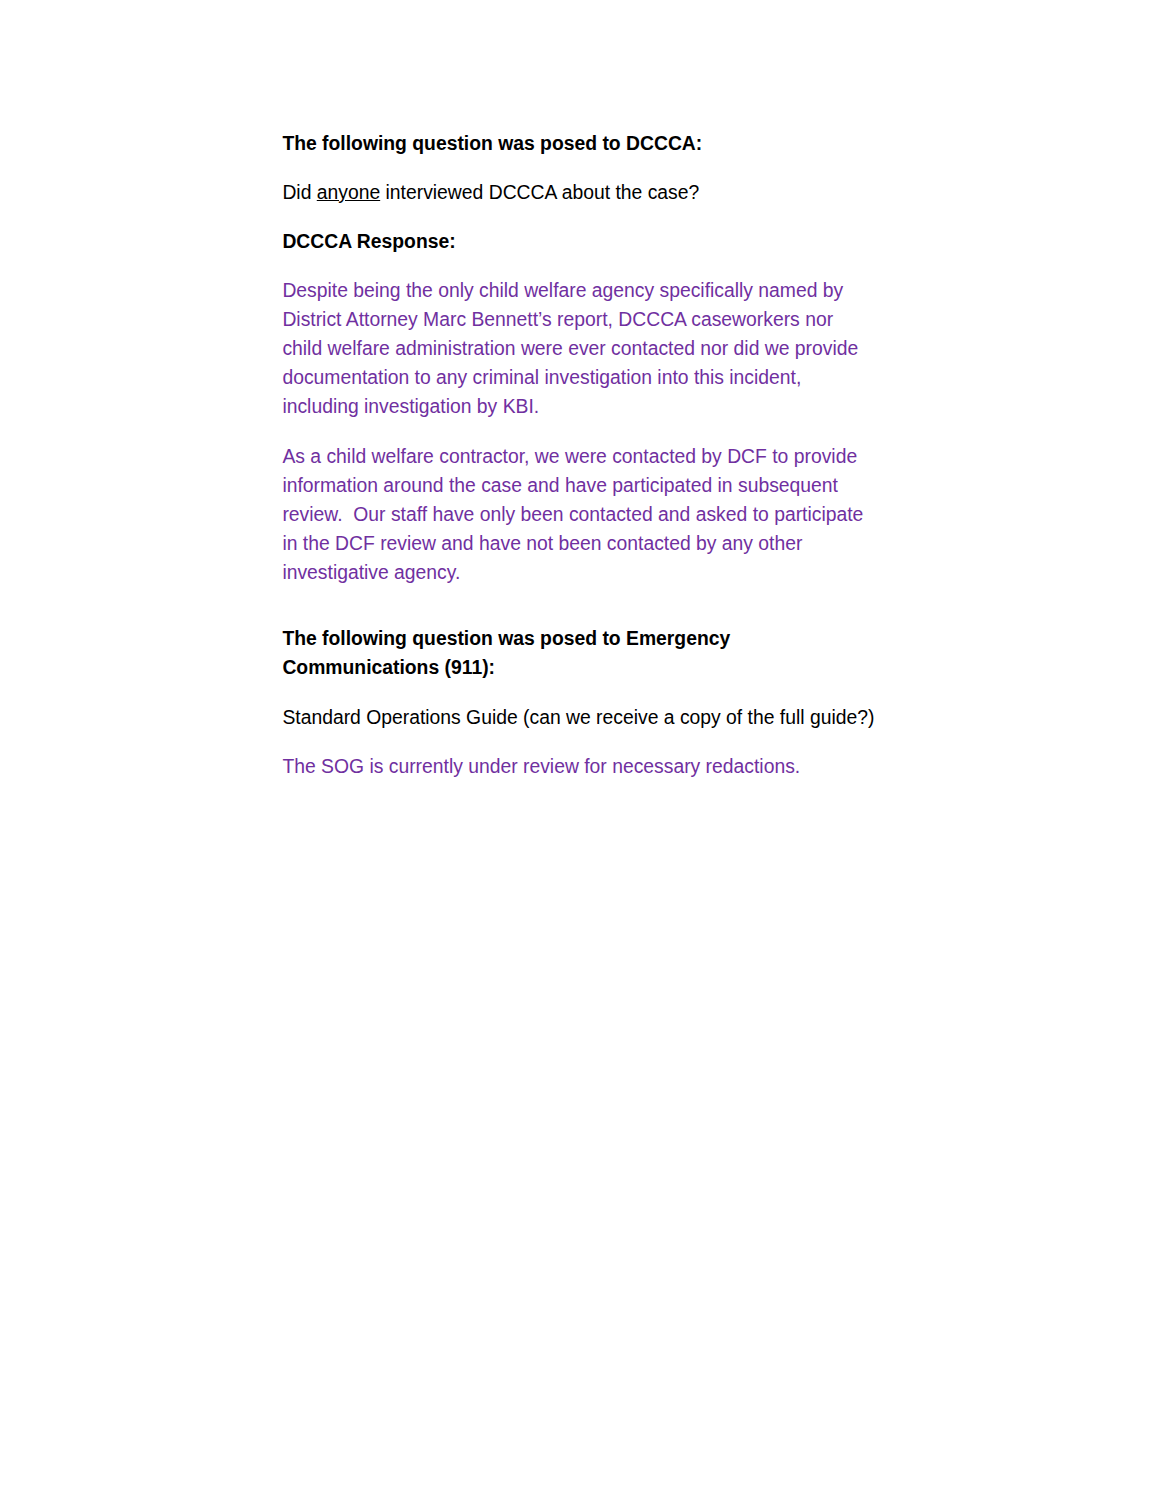The following question was posed to DCCCA:
Did anyone interviewed DCCCA about the case?
DCCCA Response:
Despite being the only child welfare agency specifically named by District Attorney Marc Bennett’s report, DCCCA caseworkers nor child welfare administration were ever contacted nor did we provide documentation to any criminal investigation into this incident, including investigation by KBI.
As a child welfare contractor, we were contacted by DCF to provide information around the case and have participated in subsequent review. Our staff have only been contacted and asked to participate in the DCF review and have not been contacted by any other investigative agency.
The following question was posed to Emergency Communications (911):
Standard Operations Guide (can we receive a copy of the full guide?)
The SOG is currently under review for necessary redactions.